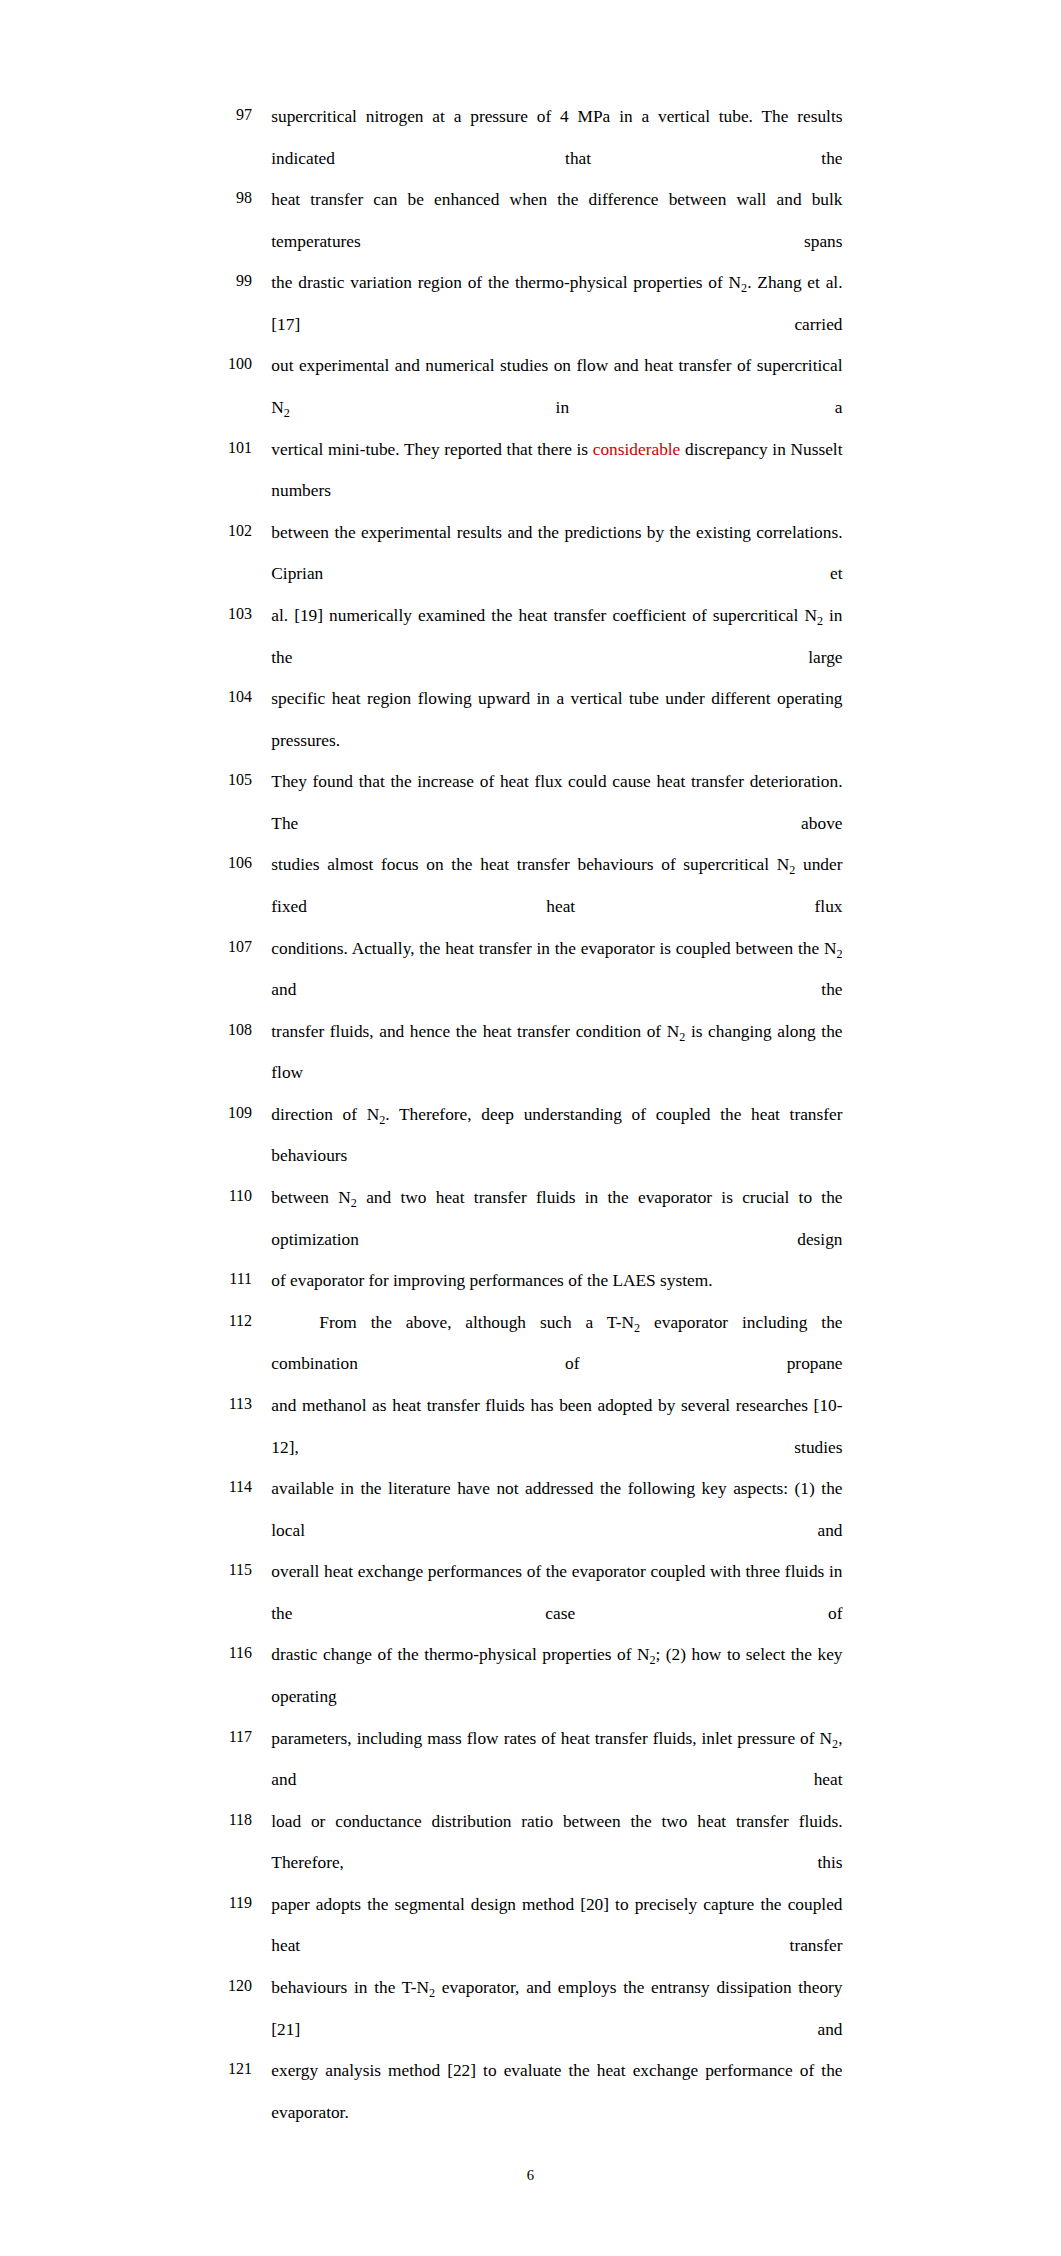97 supercritical nitrogen at a pressure of 4 MPa in a vertical tube. The results indicated that the 98 heat transfer can be enhanced when the difference between wall and bulk temperatures spans 99 the drastic variation region of the thermo-physical properties of N2. Zhang et al. [17] carried 100 out experimental and numerical studies on flow and heat transfer of supercritical N2 in a 101 vertical mini-tube. They reported that there is considerable discrepancy in Nusselt numbers 102 between the experimental results and the predictions by the existing correlations. Ciprian et 103 al. [19] numerically examined the heat transfer coefficient of supercritical N2 in the large 104 specific heat region flowing upward in a vertical tube under different operating pressures. 105 They found that the increase of heat flux could cause heat transfer deterioration. The above 106 studies almost focus on the heat transfer behaviours of supercritical N2 under fixed heat flux 107 conditions. Actually, the heat transfer in the evaporator is coupled between the N2 and the 108 transfer fluids, and hence the heat transfer condition of N2 is changing along the flow 109 direction of N2. Therefore, deep understanding of coupled the heat transfer behaviours 110 between N2 and two heat transfer fluids in the evaporator is crucial to the optimization design 111 of evaporator for improving performances of the LAES system. 112 From the above, although such a T-N2 evaporator including the combination of propane 113 and methanol as heat transfer fluids has been adopted by several researches [10-12], studies 114 available in the literature have not addressed the following key aspects: (1) the local and 115 overall heat exchange performances of the evaporator coupled with three fluids in the case of 116 drastic change of the thermo-physical properties of N2; (2) how to select the key operating 117 parameters, including mass flow rates of heat transfer fluids, inlet pressure of N2, and heat 118 load or conductance distribution ratio between the two heat transfer fluids. Therefore, this 119 paper adopts the segmental design method [20] to precisely capture the coupled heat transfer 120 behaviours in the T-N2 evaporator, and employs the entransy dissipation theory [21] and 121 exergy analysis method [22] to evaluate the heat exchange performance of the evaporator.
6